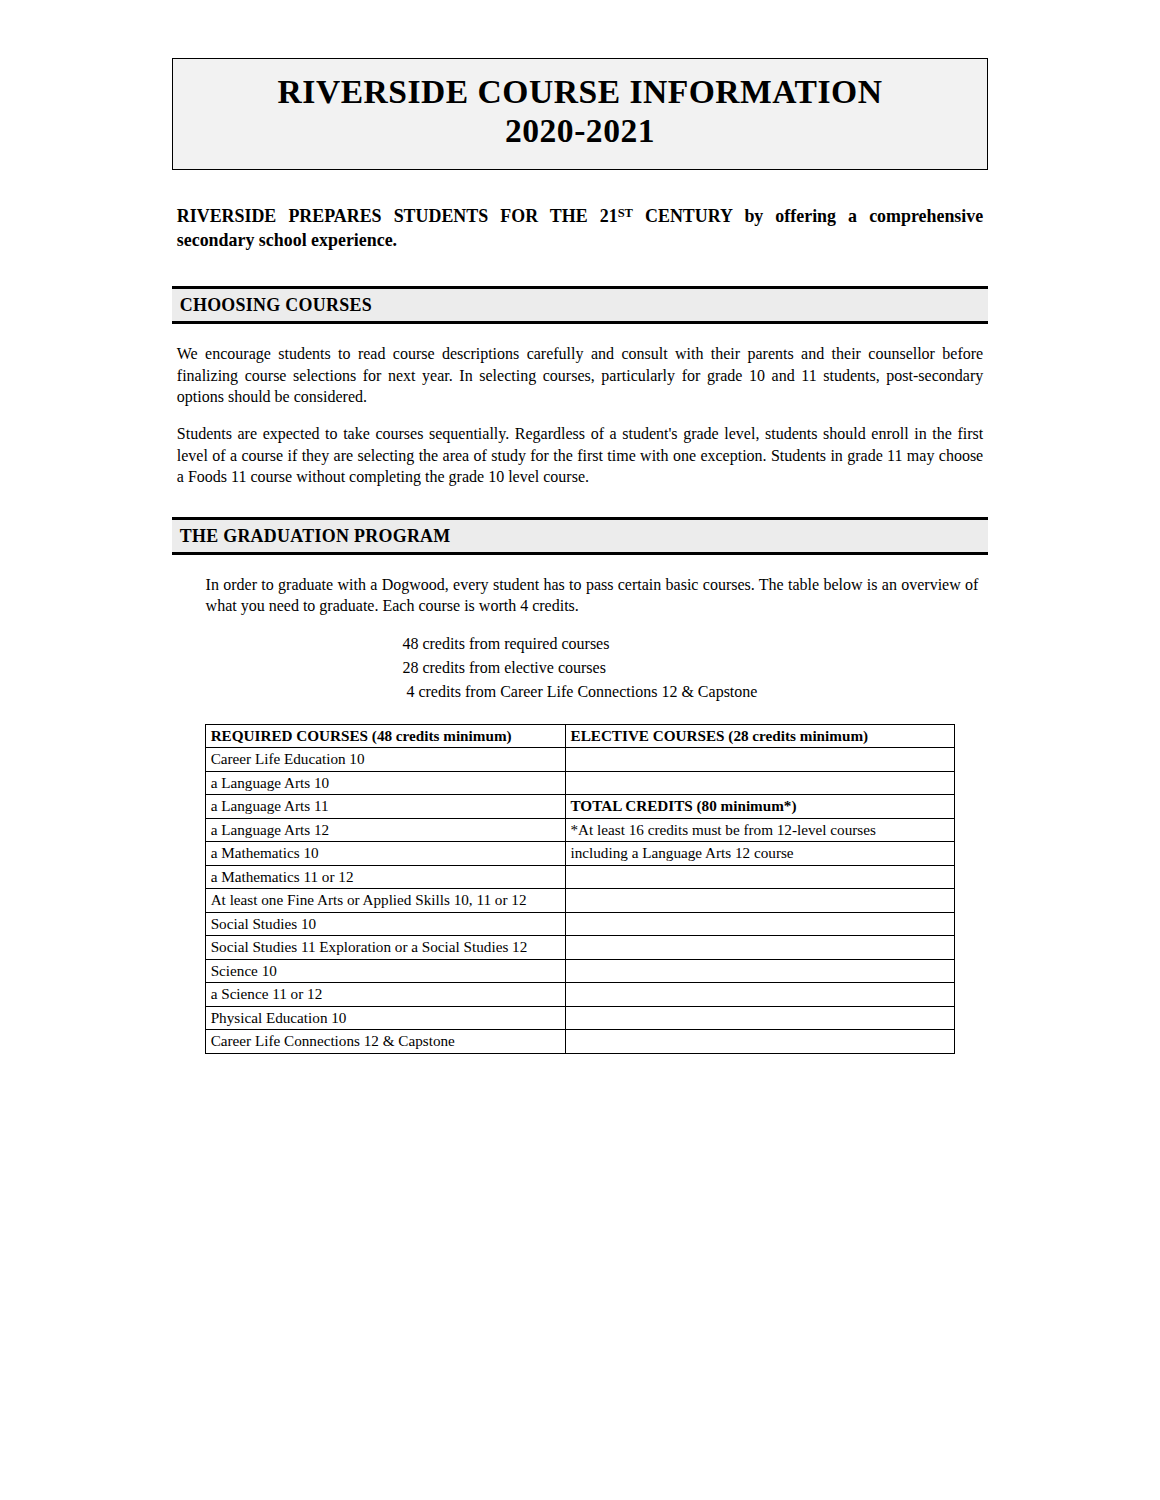RIVERSIDE COURSE INFORMATION
2020-2021
RIVERSIDE PREPARES STUDENTS FOR THE 21ST CENTURY by offering a comprehensive secondary school experience.
CHOOSING COURSES
We encourage students to read course descriptions carefully and consult with their parents and their counsellor before finalizing course selections for next year. In selecting courses, particularly for grade 10 and 11 students, post-secondary options should be considered.
Students are expected to take courses sequentially. Regardless of a student's grade level, students should enroll in the first level of a course if they are selecting the area of study for the first time with one exception. Students in grade 11 may choose a Foods 11 course without completing the grade 10 level course.
THE GRADUATION PROGRAM
In order to graduate with a Dogwood, every student has to pass certain basic courses. The table below is an overview of what you need to graduate. Each course is worth 4 credits.
48 credits from required courses
28 credits from elective courses
4 credits from Career Life Connections 12 & Capstone
| REQUIRED COURSES (48 credits minimum) | ELECTIVE COURSES (28 credits minimum) |
| --- | --- |
| Career Life Education 10 | |
| a Language Arts 10 | |
| a Language Arts 11 | TOTAL CREDITS (80 minimum*) |
| a Language Arts 12 | *At least 16 credits must be from 12-level courses |
| a Mathematics 10 | including a Language Arts 12 course |
| a Mathematics 11 or 12 | |
| At least one Fine Arts or Applied Skills 10, 11 or 12 | |
| Social Studies 10 | |
| Social Studies 11 Exploration or a Social Studies 12 | |
| Science 10 | |
| a Science 11 or 12 | |
| Physical Education 10 | |
| Career Life Connections 12 & Capstone | |